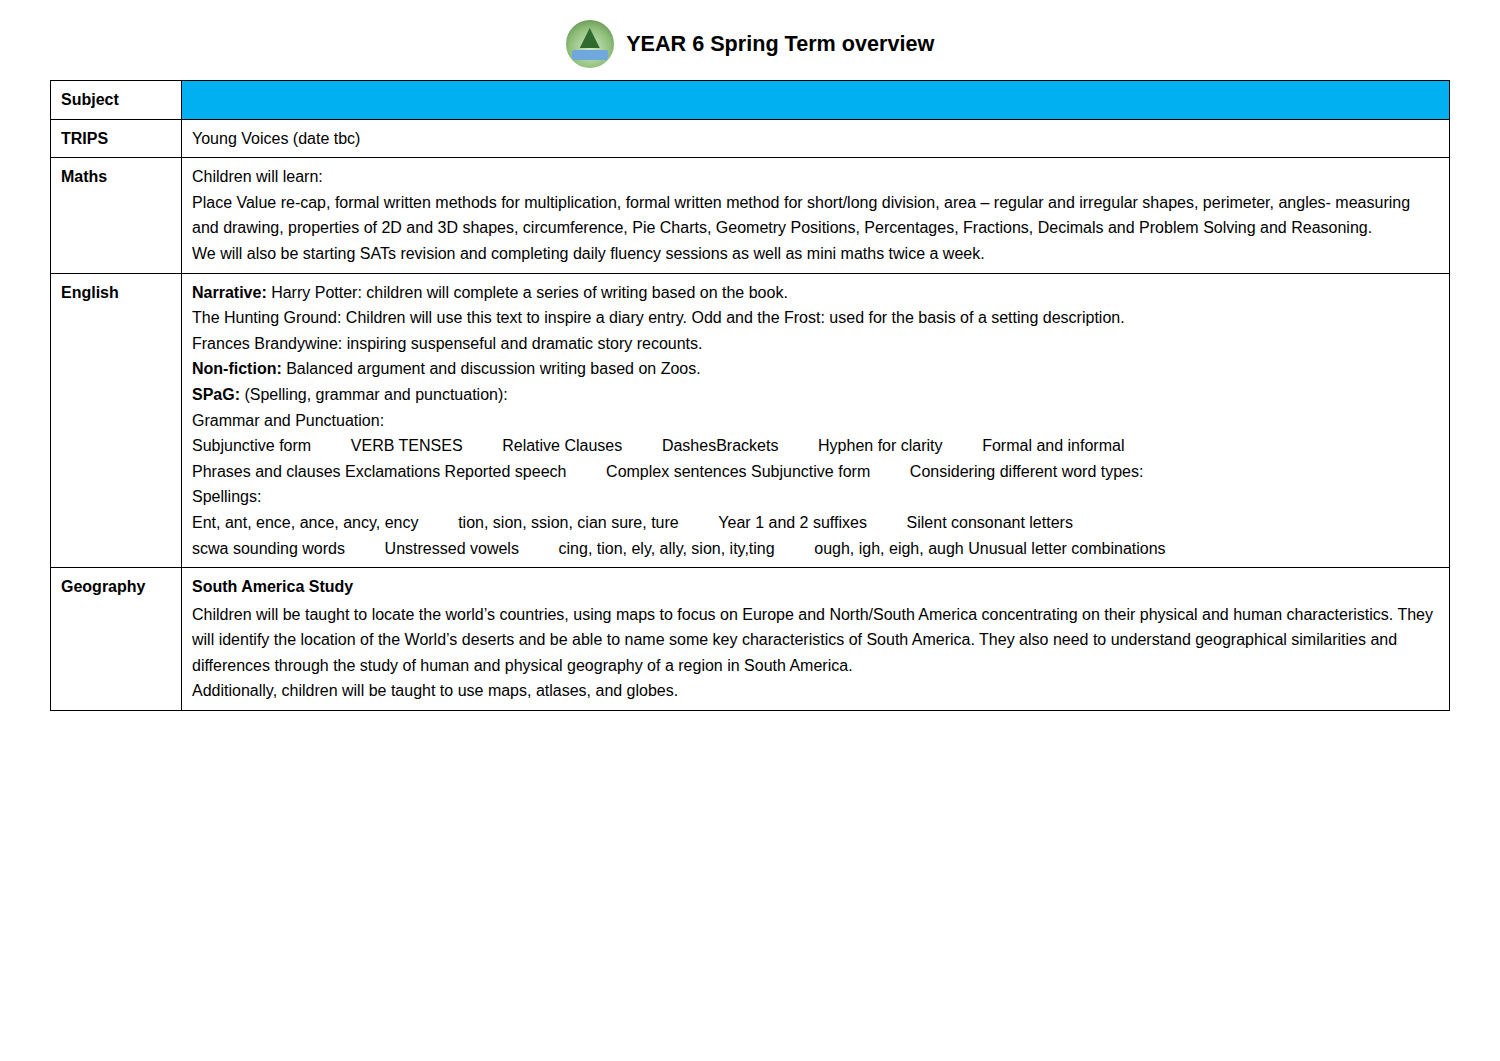YEAR 6 Spring Term overview
| Subject | |
| TRIPS | Young Voices (date tbc) |
| Maths | Children will learn: Place Value re-cap, formal written methods for multiplication, formal written method for short/long division, area – regular and irregular shapes, perimeter, angles- measuring and drawing, properties of 2D and 3D shapes, circumference, Pie Charts, Geometry Positions, Percentages, Fractions, Decimals and Problem Solving and Reasoning. We will also be starting SATs revision and completing daily fluency sessions as well as mini maths twice a week. |
| English | Narrative: Harry Potter: children will complete a series of writing based on the book. The Hunting Ground: Children will use this text to inspire a diary entry. Odd and the Frost: used for the basis of a setting description. Frances Brandywine: inspiring suspenseful and dramatic story recounts. Non-fiction: Balanced argument and discussion writing based on Zoos. SPaG: (Spelling, grammar and punctuation): Grammar and Punctuation: Subjunctive form VERB TENSES Relative Clauses DashesBrackets Hyphen for clarity Formal and informal Phrases and clauses Exclamations Reported speech Complex sentences Subjunctive form Considering different word types: Spellings: Ent, ant, ence, ance, ancy, ency tion, sion, ssion, cian sure, ture Year 1 and 2 suffixes Silent consonant letters scwa sounding words Unstressed vowels cing, tion, ely, ally, sion, ity,ting ough, igh, eigh, augh Unusual letter combinations |
| Geography | South America Study Children will be taught to locate the world’s countries, using maps to focus on Europe and North/South America concentrating on their physical and human characteristics. They will identify the location of the World’s deserts and be able to name some key characteristics of South America. They also need to understand geographical similarities and differences through the study of human and physical geography of a region in South America. Additionally, children will be taught to use maps, atlases, and globes. |